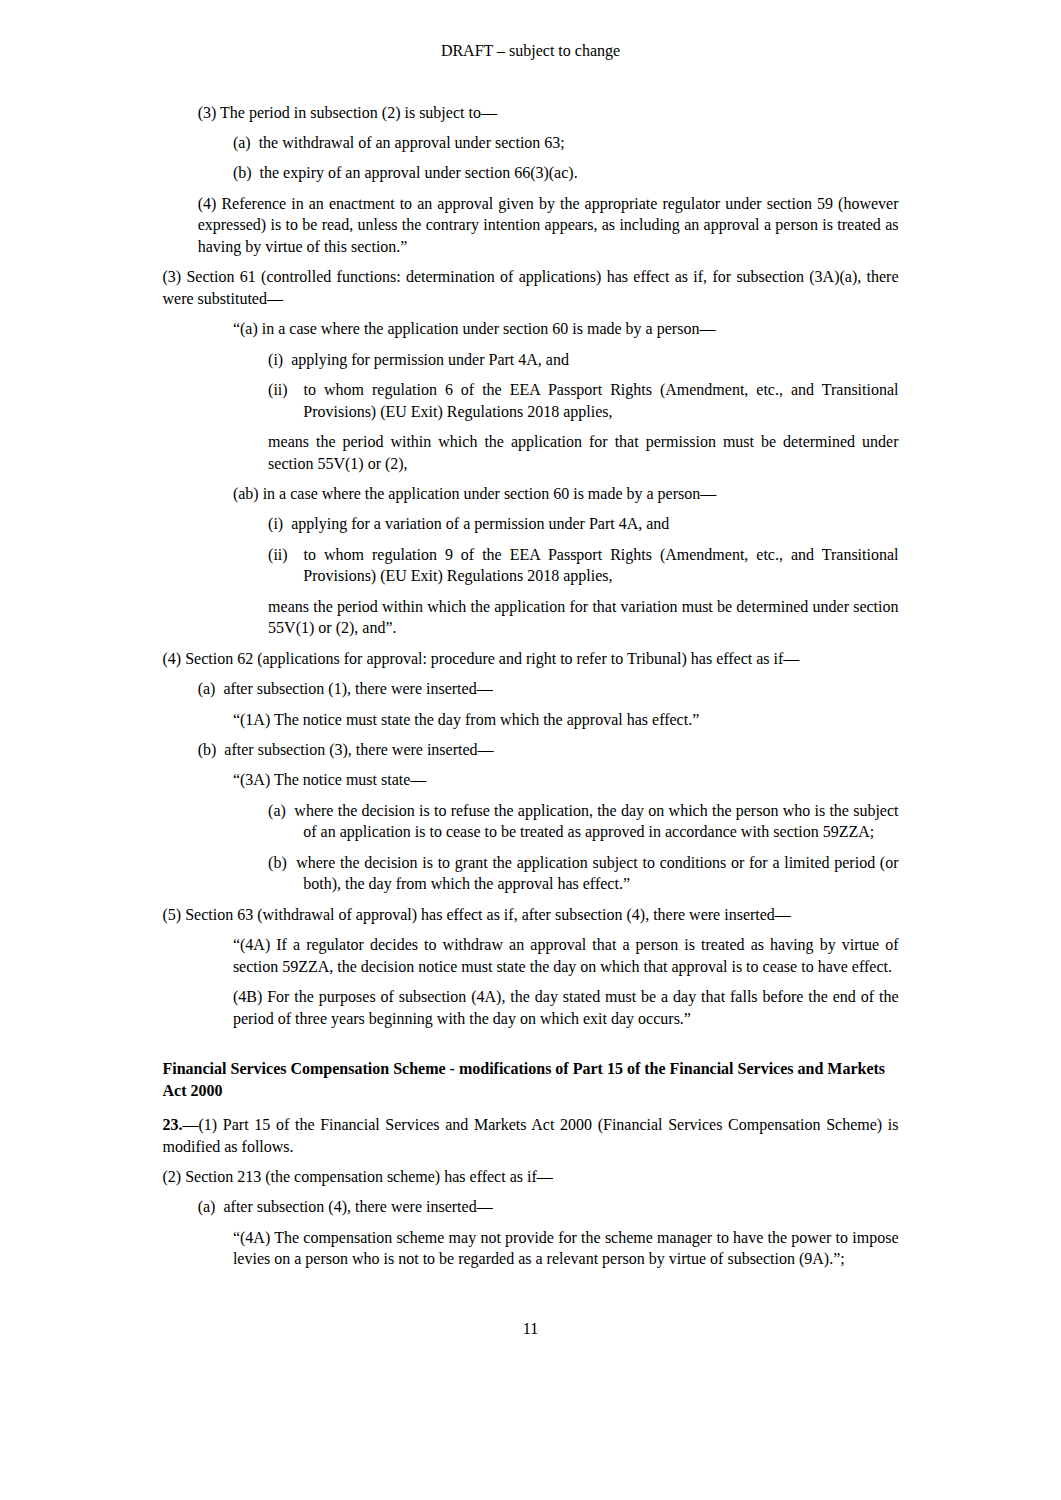DRAFT – subject to change
(3) The period in subsection (2) is subject to—
(a) the withdrawal of an approval under section 63;
(b) the expiry of an approval under section 66(3)(ac).
(4) Reference in an enactment to an approval given by the appropriate regulator under section 59 (however expressed) is to be read, unless the contrary intention appears, as including an approval a person is treated as having by virtue of this section.”
(3) Section 61 (controlled functions: determination of applications) has effect as if, for subsection (3A)(a), there were substituted—
“(a) in a case where the application under section 60 is made by a person—
(i) applying for permission under Part 4A, and
(ii) to whom regulation 6 of the EEA Passport Rights (Amendment, etc., and Transitional Provisions) (EU Exit) Regulations 2018 applies,
means the period within which the application for that permission must be determined under section 55V(1) or (2),
(ab) in a case where the application under section 60 is made by a person—
(i) applying for a variation of a permission under Part 4A, and
(ii) to whom regulation 9 of the EEA Passport Rights (Amendment, etc., and Transitional Provisions) (EU Exit) Regulations 2018 applies,
means the period within which the application for that variation must be determined under section 55V(1) or (2), and”.
(4) Section 62 (applications for approval: procedure and right to refer to Tribunal) has effect as if—
(a) after subsection (1), there were inserted—
“(1A) The notice must state the day from which the approval has effect.”
(b) after subsection (3), there were inserted—
“(3A) The notice must state—
(a) where the decision is to refuse the application, the day on which the person who is the subject of an application is to cease to be treated as approved in accordance with section 59ZZA;
(b) where the decision is to grant the application subject to conditions or for a limited period (or both), the day from which the approval has effect.”
(5) Section 63 (withdrawal of approval) has effect as if, after subsection (4), there were inserted—
“(4A) If a regulator decides to withdraw an approval that a person is treated as having by virtue of section 59ZZA, the decision notice must state the day on which that approval is to cease to have effect.
(4B) For the purposes of subsection (4A), the day stated must be a day that falls before the end of the period of three years beginning with the day on which exit day occurs.”
Financial Services Compensation Scheme - modifications of Part 15 of the Financial Services and Markets Act 2000
23.—(1) Part 15 of the Financial Services and Markets Act 2000 (Financial Services Compensation Scheme) is modified as follows.
(2) Section 213 (the compensation scheme) has effect as if—
(a) after subsection (4), there were inserted—
“(4A) The compensation scheme may not provide for the scheme manager to have the power to impose levies on a person who is not to be regarded as a relevant person by virtue of subsection (9A).”;
11